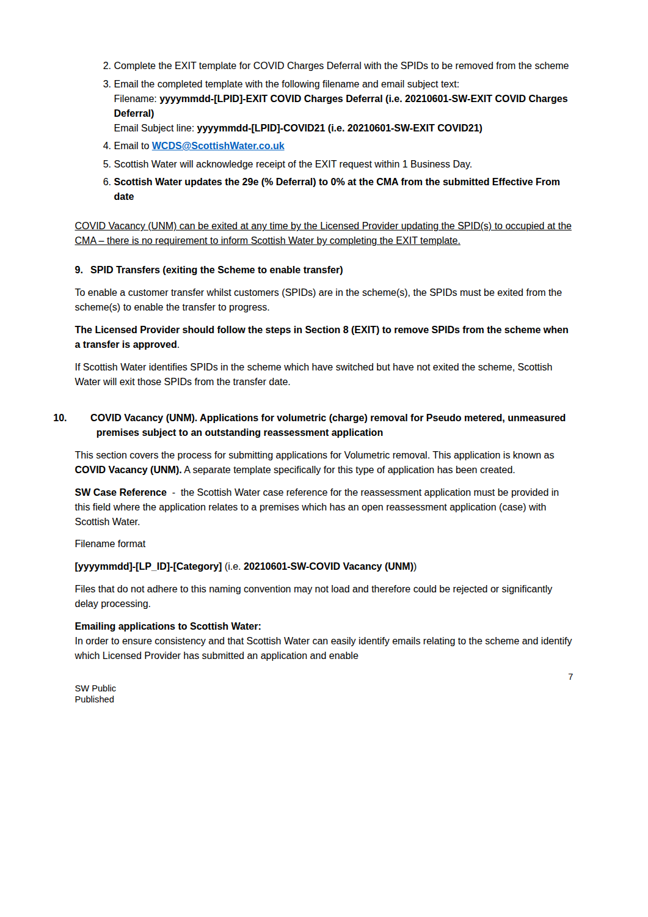Complete the EXIT template for COVID Charges Deferral with the SPIDs to be removed from the scheme
Email the completed template with the following filename and email subject text:
Filename: yyyymmdd-[LPID]-EXIT COVID Charges Deferral (i.e. 20210601-SW-EXIT COVID Charges Deferral)
Email Subject line: yyyymmdd-[LPID]-COVID21 (i.e. 20210601-SW-EXIT COVID21)
Email to WCDS@ScottishWater.co.uk
Scottish Water will acknowledge receipt of the EXIT request within 1 Business Day.
Scottish Water updates the 29e (% Deferral) to 0% at the CMA from the submitted Effective From date
COVID Vacancy (UNM) can be exited at any time by the Licensed Provider updating the SPID(s) to occupied at the CMA – there is no requirement to inform Scottish Water by completing the EXIT template.
9. SPID Transfers (exiting the Scheme to enable transfer)
To enable a customer transfer whilst customers (SPIDs) are in the scheme(s), the SPIDs must be exited from the scheme(s) to enable the transfer to progress.
The Licensed Provider should follow the steps in Section 8 (EXIT) to remove SPIDs from the scheme when a transfer is approved.
If Scottish Water identifies SPIDs in the scheme which have switched but have not exited the scheme, Scottish Water will exit those SPIDs from the transfer date.
10. COVID Vacancy (UNM). Applications for volumetric (charge) removal for Pseudo metered, unmeasured premises subject to an outstanding reassessment application
This section covers the process for submitting applications for Volumetric removal. This application is known as COVID Vacancy (UNM). A separate template specifically for this type of application has been created.
SW Case Reference - the Scottish Water case reference for the reassessment application must be provided in this field where the application relates to a premises which has an open reassessment application (case) with Scottish Water.
Filename format
[yyyymmdd]-[LP_ID]-[Category] (i.e. 20210601-SW-COVID Vacancy (UNM))
Files that do not adhere to this naming convention may not load and therefore could be rejected or significantly delay processing.
Emailing applications to Scottish Water:
In order to ensure consistency and that Scottish Water can easily identify emails relating to the scheme and identify which Licensed Provider has submitted an application and enable
7
SW Public
Published